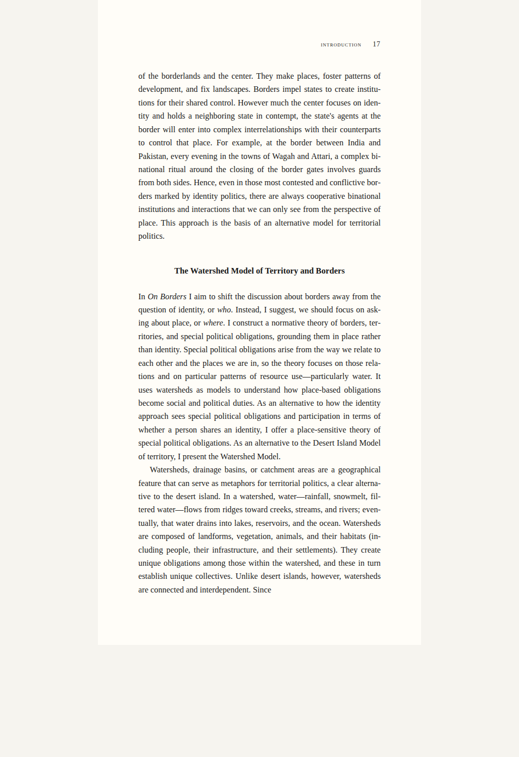introduction 17
of the borderlands and the center. They make places, foster patterns of development, and fix landscapes. Borders impel states to create institutions for their shared control. However much the center focuses on identity and holds a neighboring state in contempt, the state's agents at the border will enter into complex interrelationships with their counterparts to control that place. For example, at the border between India and Pakistan, every evening in the towns of Wagah and Attari, a complex binational ritual around the closing of the border gates involves guards from both sides. Hence, even in those most contested and conflictive borders marked by identity politics, there are always cooperative binational institutions and interactions that we can only see from the perspective of place. This approach is the basis of an alternative model for territorial politics.
The Watershed Model of Territory and Borders
In On Borders I aim to shift the discussion about borders away from the question of identity, or who. Instead, I suggest, we should focus on asking about place, or where. I construct a normative theory of borders, territories, and special political obligations, grounding them in place rather than identity. Special political obligations arise from the way we relate to each other and the places we are in, so the theory focuses on those relations and on particular patterns of resource use—particularly water. It uses watersheds as models to understand how place-based obligations become social and political duties. As an alternative to how the identity approach sees special political obligations and participation in terms of whether a person shares an identity, I offer a place-sensitive theory of special political obligations. As an alternative to the Desert Island Model of territory, I present the Watershed Model.
Watersheds, drainage basins, or catchment areas are a geographical feature that can serve as metaphors for territorial politics, a clear alternative to the desert island. In a watershed, water—rainfall, snowmelt, filtered water—flows from ridges toward creeks, streams, and rivers; eventually, that water drains into lakes, reservoirs, and the ocean. Watersheds are composed of landforms, vegetation, animals, and their habitats (including people, their infrastructure, and their settlements). They create unique obligations among those within the watershed, and these in turn establish unique collectives. Unlike desert islands, however, watersheds are connected and interdependent. Since